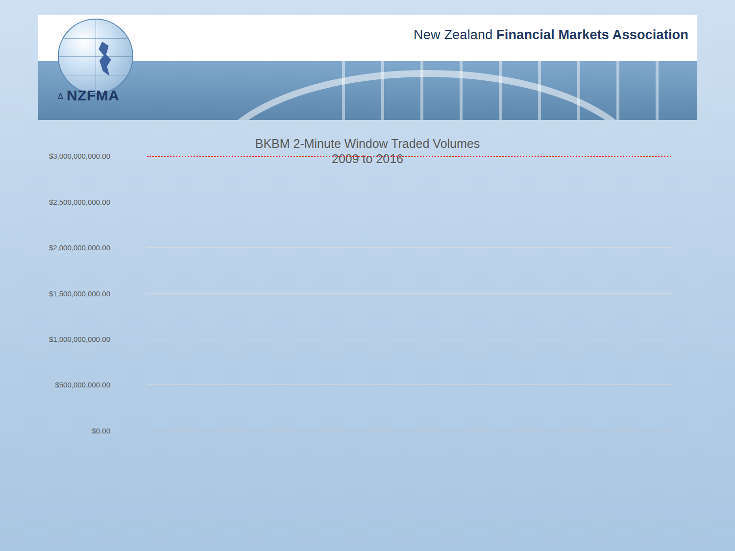New Zealand Financial Markets Association
Δ
NZ FMA
BKBM 2-Minute Window Traded Volumes
2009 to 2016
$3,000,000,000.00
$2,500,000,000.00
$2,000,000,000.00
$1,500,000,000.00
$1,000,000,000.00
$500,000,000.00
$0.00